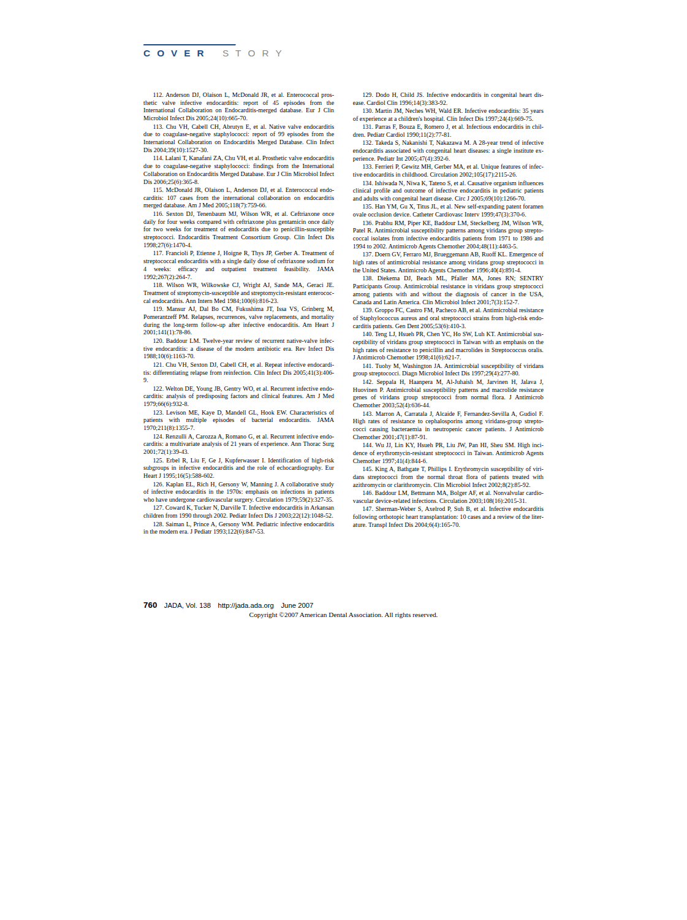C O V E R S T O R Y
112. Anderson DJ, Olaison L, McDonald JR, et al. Enterococcal prosthetic valve infective endocarditis: report of 45 episodes from the International Collaboration on Endocarditis-merged database. Eur J Clin Microbiol Infect Dis 2005;24(10):665-70.
113. Chu VH, Cabell CH, Abrutyn E, et al. Native valve endocarditis due to coagulase-negative staphylococci: report of 99 episodes from the International Collaboration on Endocarditis Merged Database. Clin Infect Dis 2004;39(10):1527-30.
114. Lalani T, Kanafani ZA, Chu VH, et al. Prosthetic valve endocarditis due to coagulase-negative staphylococci: findings from the International Collaboration on Endocarditis Merged Database. Eur J Clin Microbiol Infect Dis 2006;25(6):365-8.
115. McDonald JR, Olaison L, Anderson DJ, et al. Enterococcal endocarditis: 107 cases from the international collaboration on endocarditis merged database. Am J Med 2005;118(7):759-66.
116. Sexton DJ, Tenenbaum MJ, Wilson WR, et al. Ceftriaxone once daily for four weeks compared with ceftriaxone plus gentamicin once daily for two weeks for treatment of endocarditis due to penicillin-susceptible streptococci. Endocarditis Treatment Consortium Group. Clin Infect Dis 1998;27(6):1470-4.
117. Francioli P, Etienne J, Hoigne R, Thys JP, Gerber A. Treatment of streptococcal endocarditis with a single daily dose of ceftriaxone sodium for 4 weeks: efficacy and outpatient treatment feasibility. JAMA 1992;267(2):264-7.
118. Wilson WR, Wilkowske CJ, Wright AJ, Sande MA, Geraci JE. Treatment of streptomycin-susceptible and streptomycin-resistant enterococcal endocarditis. Ann Intern Med 1984;100(6):816-23.
119. Mansur AJ, Dal Bo CM, Fukushima JT, Issa VS, Grinberg M, Pomerantzeff PM. Relapses, recurrences, valve replacements, and mortality during the long-term follow-up after infective endocarditis. Am Heart J 2001;141(1):78-86.
120. Baddour LM. Twelve-year review of recurrent native-valve infective endocarditis: a disease of the modern antibiotic era. Rev Infect Dis 1988;10(6):1163-70.
121. Chu VH, Sexton DJ, Cabell CH, et al. Repeat infective endocarditis: differentiating relapse from reinfection. Clin Infect Dis 2005;41(3):406-9.
122. Welton DE, Young JB, Gentry WO, et al. Recurrent infective endocarditis: analysis of predisposing factors and clinical features. Am J Med 1979;66(6):932-8.
123. Levison ME, Kaye D, Mandell GL, Hook EW. Characteristics of patients with multiple episodes of bacterial endocarditis. JAMA 1970;211(8):1355-7.
124. Renzulli A, Carozza A, Romano G, et al. Recurrent infective endocarditis: a multivariate analysis of 21 years of experience. Ann Thorac Surg 2001;72(1):39-43.
125. Erbel R, Liu F, Ge J, Kupferwasser I. Identification of high-risk subgroups in infective endocarditis and the role of echocardiography. Eur Heart J 1995;16(5):588-602.
126. Kaplan EL, Rich H, Gersony W, Manning J. A collaborative study of infective endocarditis in the 1970s: emphasis on infections in patients who have undergone cardiovascular surgery. Circulation 1979;59(2):327-35.
127. Coward K, Tucker N, Darville T. Infective endocarditis in Arkansan children from 1990 through 2002. Pediatr Infect Dis J 2003;22(12):1048-52.
128. Saiman L, Prince A, Gersony WM. Pediatric infective endocarditis in the modern era. J Pediatr 1993;122(6):847-53.
129. Dodo H, Child JS. Infective endocarditis in congenital heart disease. Cardiol Clin 1996;14(3):383-92.
130. Martin JM, Neches WH, Wald ER. Infective endocarditis: 35 years of experience at a children's hospital. Clin Infect Dis 1997;24(4):669-75.
131. Parras F, Bouza E, Romero J, et al. Infectious endocarditis in children. Pediatr Cardiol 1990;11(2):77-81.
132. Takeda S, Nakanishi T, Nakazawa M. A 28-year trend of infective endocarditis associated with congenital heart diseases: a single institute experience. Pediatr Int 2005;47(4):392-6.
133. Ferrieri P, Gewitz MH, Gerber MA, et al. Unique features of infective endocarditis in childhood. Circulation 2002;105(17):2115-26.
134. Ishiwada N, Niwa K, Tateno S, et al. Causative organism influences clinical profile and outcome of infective endocarditis in pediatric patients and adults with congenital heart disease. Circ J 2005;69(10):1266-70.
135. Han YM, Gu X, Titus JL, et al. New self-expanding patent foramen ovale occlusion device. Catheter Cardiovasc Interv 1999;47(3):370-6.
136. Prabhu RM, Piper KE, Baddour LM, Steckelberg JM, Wilson WR, Patel R. Antimicrobial susceptibility patterns among viridans group streptococcal isolates from infective endocarditis patients from 1971 to 1986 and 1994 to 2002. Antimicrob Agents Chemother 2004;48(11):4463-5.
137. Doern GV, Ferraro MJ, Brueggemann AB, Ruoff KL. Emergence of high rates of antimicrobial resistance among viridans group streptococci in the United States. Antimicrob Agents Chemother 1996;40(4):891-4.
138. Diekema DJ, Beach ML, Pfaller MA, Jones RN; SENTRY Participants Group. Antimicrobial resistance in viridans group streptococci among patients with and without the diagnosis of cancer in the USA, Canada and Latin America. Clin Microbiol Infect 2001;7(3):152-7.
139. Groppo FC, Castro FM, Pacheco AB, et al. Antimicrobial resistance of Staphylococcus aureus and oral streptococci strains from high-risk endocarditis patients. Gen Dent 2005;53(6):410-3.
140. Teng LJ, Hsueh PR, Chen YC, Ho SW, Luh KT. Antimicrobial susceptibility of viridans group streptococci in Taiwan with an emphasis on the high rates of resistance to penicillin and macrolides in Streptococcus oralis. J Antimicrob Chemother 1998;41(6):621-7.
141. Tuohy M, Washington JA. Antimicrobial susceptibility of viridans group streptococci. Diagn Microbiol Infect Dis 1997;29(4):277-80.
142. Seppala H, Haanpera M, Al-Juhaish M, Jarvinen H, Jalava J, Huovinen P. Antimicrobial susceptibility patterns and macrolide resistance genes of viridans group streptococci from normal flora. J Antimicrob Chemother 2003;52(4):636-44.
143. Marron A, Carratala J, Alcaide F, Fernandez-Sevilla A, Gudiol F. High rates of resistance to cephalosporins among viridans-group streptococci causing bacteraemia in neutropenic cancer patients. J Antimicrob Chemother 2001;47(1):87-91.
144. Wu JJ, Lin KY, Hsueh PR, Liu JW, Pan HI, Sheu SM. High incidence of erythromycin-resistant streptococci in Taiwan. Antimicrob Agents Chemother 1997;41(4):844-6.
145. King A, Bathgate T, Phillips I. Erythromycin susceptibility of viridans streptococci from the normal throat flora of patients treated with azithromycin or clarithromycin. Clin Microbiol Infect 2002;8(2):85-92.
146. Baddour LM, Bettmann MA, Bolger AF, et al. Nonvalvular cardiovascular device-related infections. Circulation 2003;108(16):2015-31.
147. Sherman-Weber S, Axelrod P, Suh B, et al. Infective endocarditis following orthotopic heart transplantation: 10 cases and a review of the literature. Transpl Infect Dis 2004;6(4):165-70.
760 JADA, Vol. 138 http://jada.ada.org June 2007
Copyright ©2007 American Dental Association. All rights reserved.